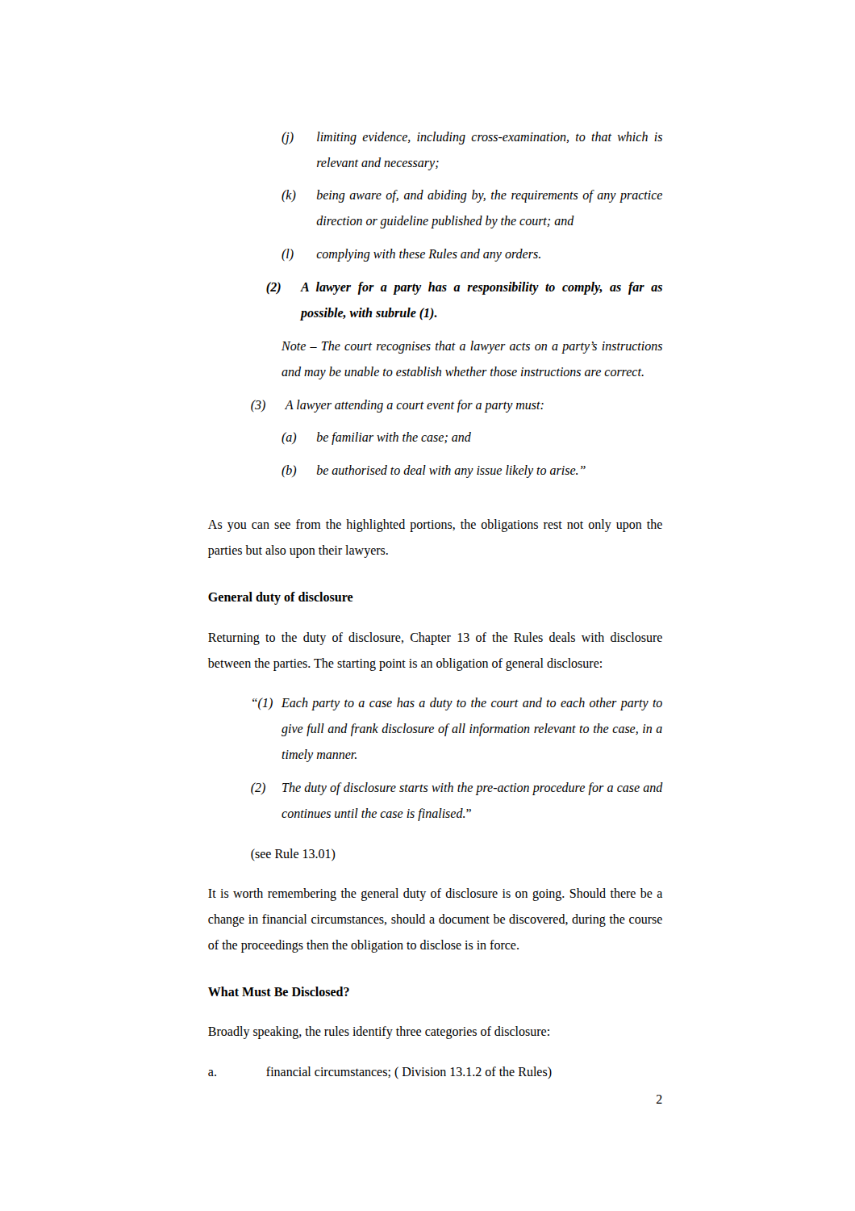(j) limiting evidence, including cross-examination, to that which is relevant and necessary;
(k) being aware of, and abiding by, the requirements of any practice direction or guideline published by the court; and
(l) complying with these Rules and any orders.
(2) A lawyer for a party has a responsibility to comply, as far as possible, with subrule (1).
Note – The court recognises that a lawyer acts on a party’s instructions and may be unable to establish whether those instructions are correct.
(3) A lawyer attending a court event for a party must:
(a) be familiar with the case; and
(b) be authorised to deal with any issue likely to arise.”
As you can see from the highlighted portions, the obligations rest not only upon the parties but also upon their lawyers.
General duty of disclosure
Returning to the duty of disclosure, Chapter 13 of the Rules deals with disclosure between the parties. The starting point is an obligation of general disclosure:
“(1) Each party to a case has a duty to the court and to each other party to give full and frank disclosure of all information relevant to the case, in a timely manner.
(2) The duty of disclosure starts with the pre-action procedure for a case and continues until the case is finalised.”
(see Rule 13.01)
It is worth remembering the general duty of disclosure is on going. Should there be a change in financial circumstances, should a document be discovered, during the course of the proceedings then the obligation to disclose is in force.
What Must Be Disclosed?
Broadly speaking, the rules identify three categories of disclosure:
a. financial circumstances; ( Division 13.1.2 of the Rules)
2